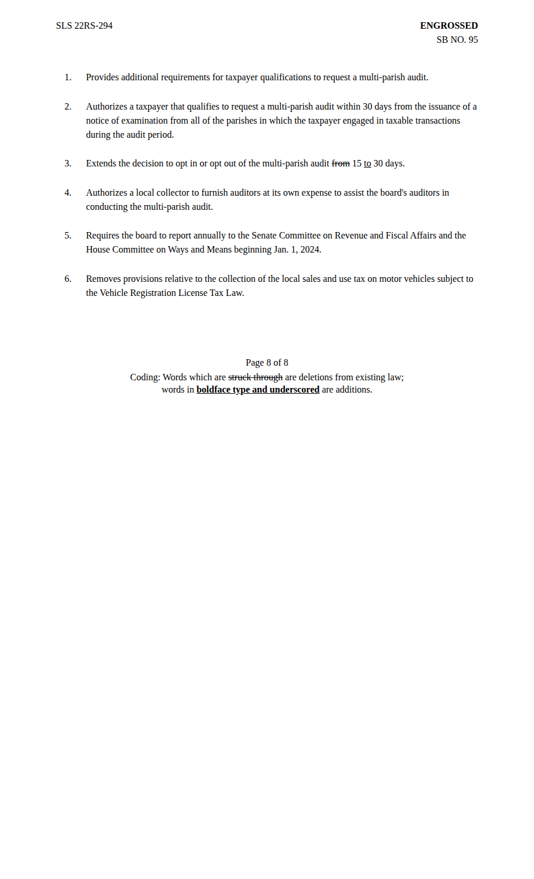SLS 22RS-294
ENGROSSED SB NO. 95
Provides additional requirements for taxpayer qualifications to request a multi-parish audit.
Authorizes a taxpayer that qualifies to request a multi-parish audit within 30 days from the issuance of a notice of examination from all of the parishes in which the taxpayer engaged in taxable transactions during the audit period.
Extends the decision to opt in or opt out of the multi-parish audit from 15 to 30 days.
Authorizes a local collector to furnish auditors at its own expense to assist the board's auditors in conducting the multi-parish audit.
Requires the board to report annually to the Senate Committee on Revenue and Fiscal Affairs and the House Committee on Ways and Means beginning Jan. 1, 2024.
Removes provisions relative to the collection of the local sales and use tax on motor vehicles subject to the Vehicle Registration License Tax Law.
Page 8 of 8
Coding: Words which are struck through are deletions from existing law;
words in boldface type and underscored are additions.